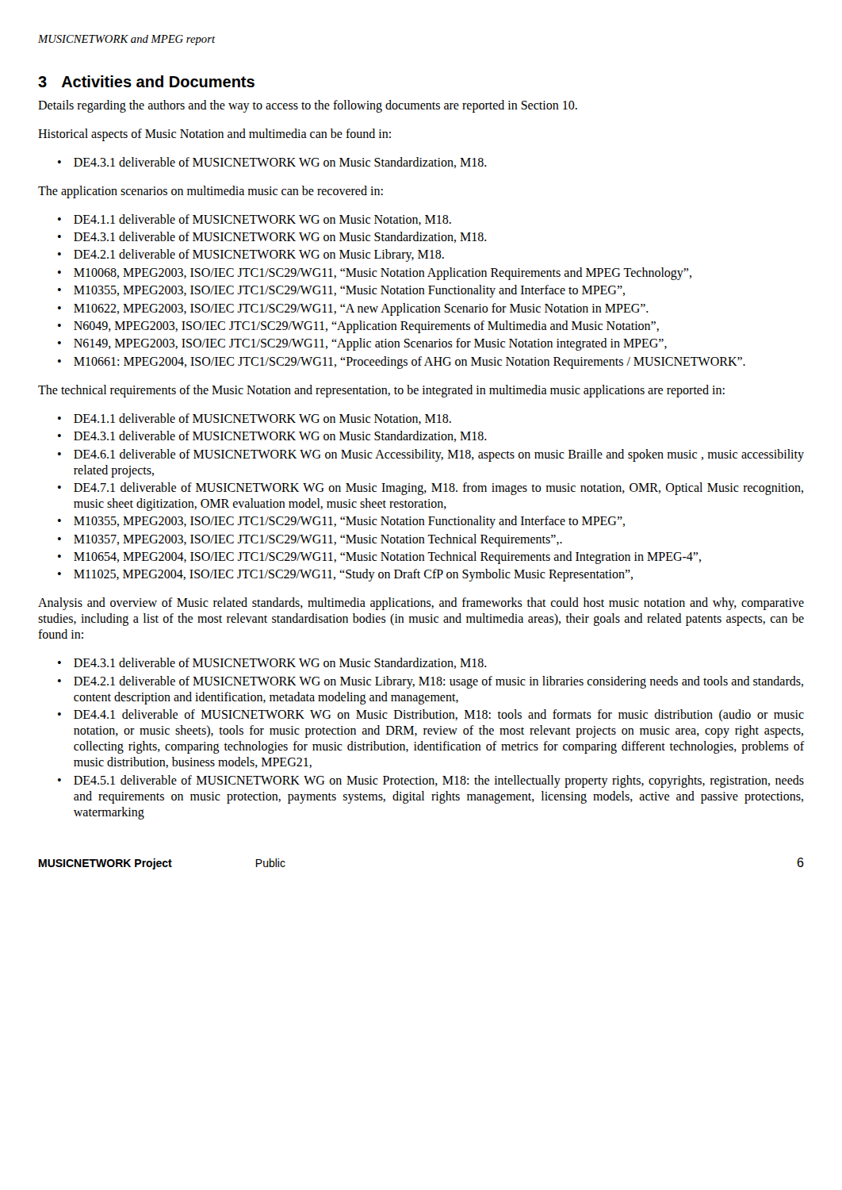MUSICNETWORK and MPEG report
3 Activities and Documents
Details regarding the authors and the way to access to the following documents are reported in Section 10.
Historical aspects of Music Notation and multimedia can be found in:
DE4.3.1 deliverable of MUSICNETWORK WG on Music Standardization, M18.
The application scenarios on multimedia music can be recovered in:
DE4.1.1 deliverable of MUSICNETWORK WG on Music Notation, M18.
DE4.3.1 deliverable of MUSICNETWORK WG on Music Standardization, M18.
DE4.2.1 deliverable of MUSICNETWORK WG on Music Library, M18.
M10068, MPEG2003, ISO/IEC JTC1/SC29/WG11, “Music Notation Application Requirements and MPEG Technology”,
M10355, MPEG2003, ISO/IEC JTC1/SC29/WG11, “Music Notation Functionality and Interface to MPEG”,
M10622, MPEG2003, ISO/IEC JTC1/SC29/WG11, “A new Application Scenario for Music Notation in MPEG”.
N6049, MPEG2003, ISO/IEC JTC1/SC29/WG11, “Application Requirements of Multimedia and Music Notation”,
N6149, MPEG2003, ISO/IEC JTC1/SC29/WG11, “Applic ation Scenarios for Music Notation integrated in MPEG”,
M10661: MPEG2004, ISO/IEC JTC1/SC29/WG11, “Proceedings of AHG on Music Notation Requirements / MUSICNETWORK”.
The technical requirements of the Music Notation and representation, to be integrated in multimedia music applications are reported in:
DE4.1.1 deliverable of MUSICNETWORK WG on Music Notation, M18.
DE4.3.1 deliverable of MUSICNETWORK WG on Music Standardization, M18.
DE4.6.1 deliverable of MUSICNETWORK WG on Music Accessibility, M18, aspects on music Braille and spoken music , music accessibility related projects,
DE4.7.1 deliverable of MUSICNETWORK WG on Music Imaging, M18. from images to music notation, OMR, Optical Music recognition, music sheet digitization, OMR evaluation model, music sheet restoration,
M10355, MPEG2003, ISO/IEC JTC1/SC29/WG11, “Music Notation Functionality and Interface to MPEG”,
M10357, MPEG2003, ISO/IEC JTC1/SC29/WG11, “Music Notation Technical Requirements”,.
M10654, MPEG2004, ISO/IEC JTC1/SC29/WG11, “Music Notation Technical Requirements and Integration in MPEG-4”,
M11025, MPEG2004, ISO/IEC JTC1/SC29/WG11, “Study on Draft CfP on Symbolic Music Representation”,
Analysis and overview of Music related standards, multimedia applications, and frameworks that could host music notation and why, comparative studies, including a list of the most relevant standardisation bodies (in music and multimedia areas), their goals and related patents aspects, can be found in:
DE4.3.1 deliverable of MUSICNETWORK WG on Music Standardization, M18.
DE4.2.1 deliverable of MUSICNETWORK WG on Music Library, M18: usage of music in libraries considering needs and tools and standards, content description and identification, metadata modeling and management,
DE4.4.1 deliverable of MUSICNETWORK WG on Music Distribution, M18: tools and formats for music distribution (audio or music notation, or music sheets), tools for music protection and DRM, review of the most relevant projects on music area, copy right aspects, collecting rights, comparing technologies for music distribution, identification of metrics for comparing different technologies, problems of music distribution, business models, MPEG21,
DE4.5.1 deliverable of MUSICNETWORK WG on Music Protection, M18: the intellectually property rights, copyrights, registration, needs and requirements on music protection, payments systems, digital rights management, licensing models, active and passive protections, watermarking
MUSICNETWORK Project Public 6